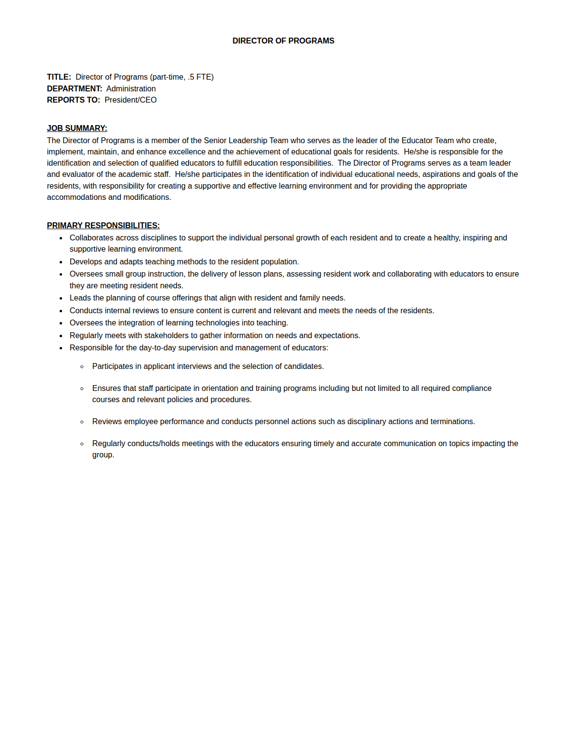DIRECTOR OF PROGRAMS
TITLE: Director of Programs (part-time, .5 FTE)
DEPARTMENT: Administration
REPORTS TO: President/CEO
JOB SUMMARY:
The Director of Programs is a member of the Senior Leadership Team who serves as the leader of the Educator Team who create, implement, maintain, and enhance excellence and the achievement of educational goals for residents. He/she is responsible for the identification and selection of qualified educators to fulfill education responsibilities. The Director of Programs serves as a team leader and evaluator of the academic staff. He/she participates in the identification of individual educational needs, aspirations and goals of the residents, with responsibility for creating a supportive and effective learning environment and for providing the appropriate accommodations and modifications.
PRIMARY RESPONSIBILITIES:
Collaborates across disciplines to support the individual personal growth of each resident and to create a healthy, inspiring and supportive learning environment.
Develops and adapts teaching methods to the resident population.
Oversees small group instruction, the delivery of lesson plans, assessing resident work and collaborating with educators to ensure they are meeting resident needs.
Leads the planning of course offerings that align with resident and family needs.
Conducts internal reviews to ensure content is current and relevant and meets the needs of the residents.
Oversees the integration of learning technologies into teaching.
Regularly meets with stakeholders to gather information on needs and expectations.
Responsible for the day-to-day supervision and management of educators:
Participates in applicant interviews and the selection of candidates.
Ensures that staff participate in orientation and training programs including but not limited to all required compliance courses and relevant policies and procedures.
Reviews employee performance and conducts personnel actions such as disciplinary actions and terminations.
Regularly conducts/holds meetings with the educators ensuring timely and accurate communication on topics impacting the group.